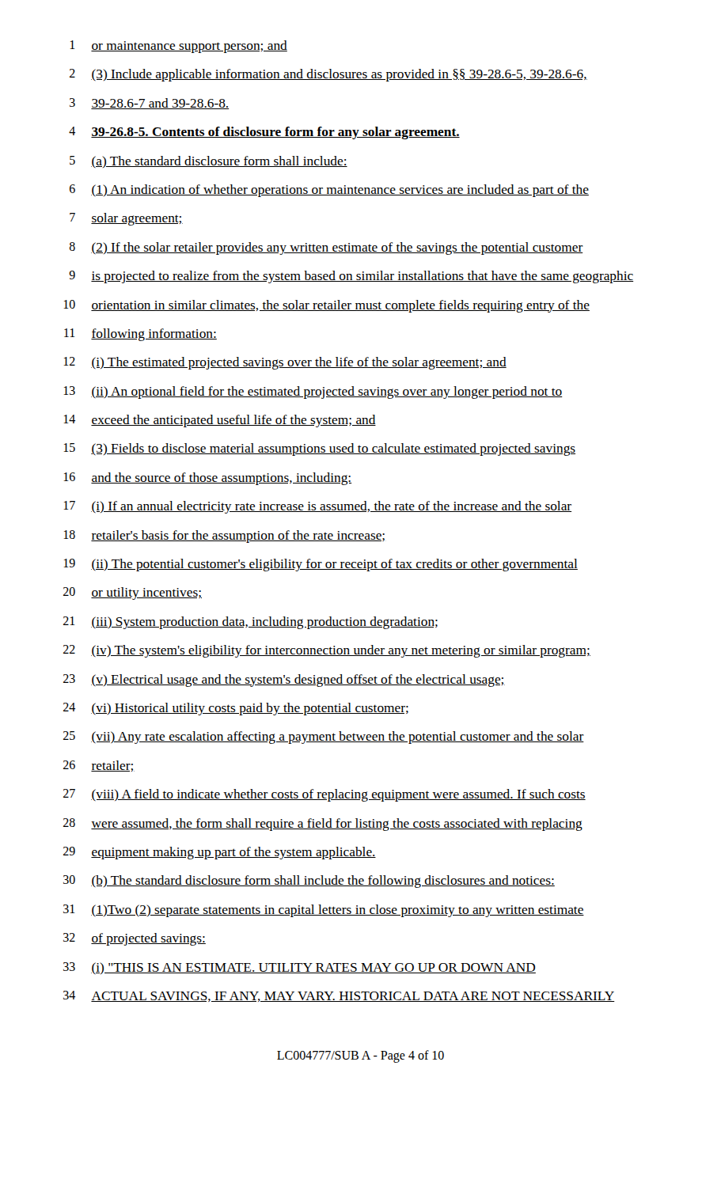or maintenance support person; and
(3) Include applicable information and disclosures as provided in §§ 39-28.6-5, 39-28.6-6,
39-28.6-7 and 39-28.6-8.
39-26.8-5. Contents of disclosure form for any solar agreement.
(a) The standard disclosure form shall include:
(1) An indication of whether operations or maintenance services are included as part of the
solar agreement;
(2) If the solar retailer provides any written estimate of the savings the potential customer
is projected to realize from the system based on similar installations that have the same geographic
orientation in similar climates, the solar retailer must complete fields requiring entry of the
following information:
(i) The estimated projected savings over the life of the solar agreement; and
(ii) An optional field for the estimated projected savings over any longer period not to
exceed the anticipated useful life of the system; and
(3) Fields to disclose material assumptions used to calculate estimated projected savings
and the source of those assumptions, including:
(i) If an annual electricity rate increase is assumed, the rate of the increase and the solar
retailer's basis for the assumption of the rate increase;
(ii) The potential customer's eligibility for or receipt of tax credits or other governmental
or utility incentives;
(iii) System production data, including production degradation;
(iv) The system's eligibility for interconnection under any net metering or similar program;
(v) Electrical usage and the system's designed offset of the electrical usage;
(vi) Historical utility costs paid by the potential customer;
(vii) Any rate escalation affecting a payment between the potential customer and the solar
retailer;
(viii) A field to indicate whether costs of replacing equipment were assumed. If such costs
were assumed, the form shall require a field for listing the costs associated with replacing
equipment making up part of the system applicable.
(b) The standard disclosure form shall include the following disclosures and notices:
(1)Two (2) separate statements in capital letters in close proximity to any written estimate
of projected savings:
(i) "THIS IS AN ESTIMATE. UTILITY RATES MAY GO UP OR DOWN AND
ACTUAL SAVINGS, IF ANY, MAY VARY. HISTORICAL DATA ARE NOT NECESSARILY
LC004777/SUB A - Page 4 of 10